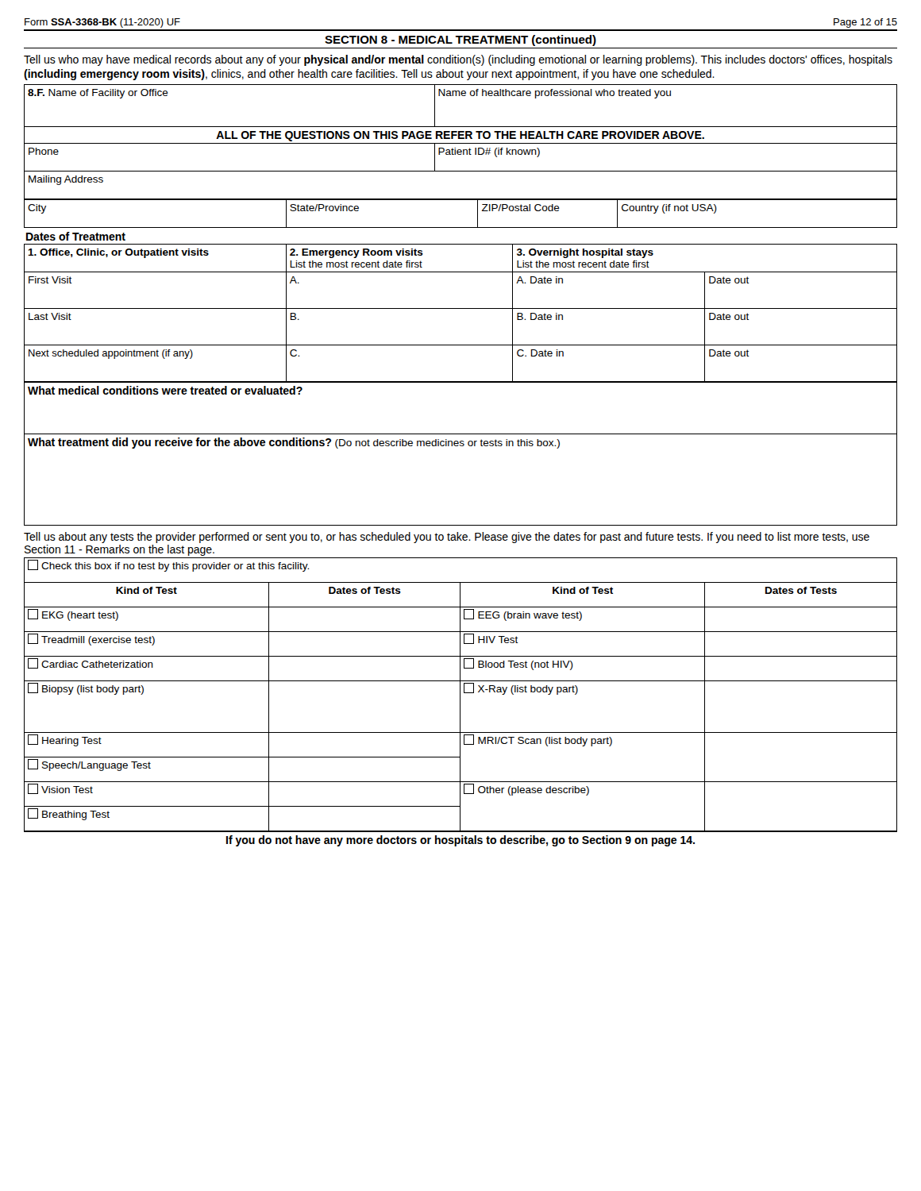Form SSA-3368-BK (11-2020) UF
Page 12 of 15
SECTION 8 - MEDICAL TREATMENT (continued)
Tell us who may have medical records about any of your physical and/or mental condition(s) (including emotional or learning problems). This includes doctors' offices, hospitals (including emergency room visits), clinics, and other health care facilities. Tell us about your next appointment, if you have one scheduled.
| 8.F. Name of Facility or Office | Name of healthcare professional who treated you |
| ALL OF THE QUESTIONS ON THIS PAGE REFER TO THE HEALTH CARE PROVIDER ABOVE. |
| Phone | Patient ID# (if known) |
| Mailing Address |
| City | State/Province | ZIP/Postal Code | Country (if not USA) |
Dates of Treatment
| 1. Office, Clinic, or Outpatient visits | 2. Emergency Room visits List the most recent date first | 3. Overnight hospital stays List the most recent date first |
| First Visit | A. | A. Date in | Date out |
| Last Visit | B. | B. Date in | Date out |
| Next scheduled appointment (if any) | C. | C. Date in | Date out |
| What medical conditions were treated or evaluated? |
| What treatment did you receive for the above conditions? (Do not describe medicines or tests in this box.) |
| Tell us about any tests the provider performed or sent you to, or has scheduled you to take. Please give the dates for past and future tests. If you need to list more tests, use Section 11 - Remarks on the last page. |
| Check this box if no test by this provider or at this facility. |
| Kind of Test | Dates of Tests | Kind of Test | Dates of Tests |
| EKG (heart test) | | EEG (brain wave test) | |
| Treadmill (exercise test) | | HIV Test | |
| Cardiac Catheterization | | Blood Test (not HIV) | |
| Biopsy (list body part) | | X-Ray (list body part) | |
| Hearing Test | | MRI/CT Scan (list body part) | |
| Speech/Language Test | |
| Vision Test | | Other (please describe) | |
| Breathing Test | |
If you do not have any more doctors or hospitals to describe, go to Section 9 on page 14.